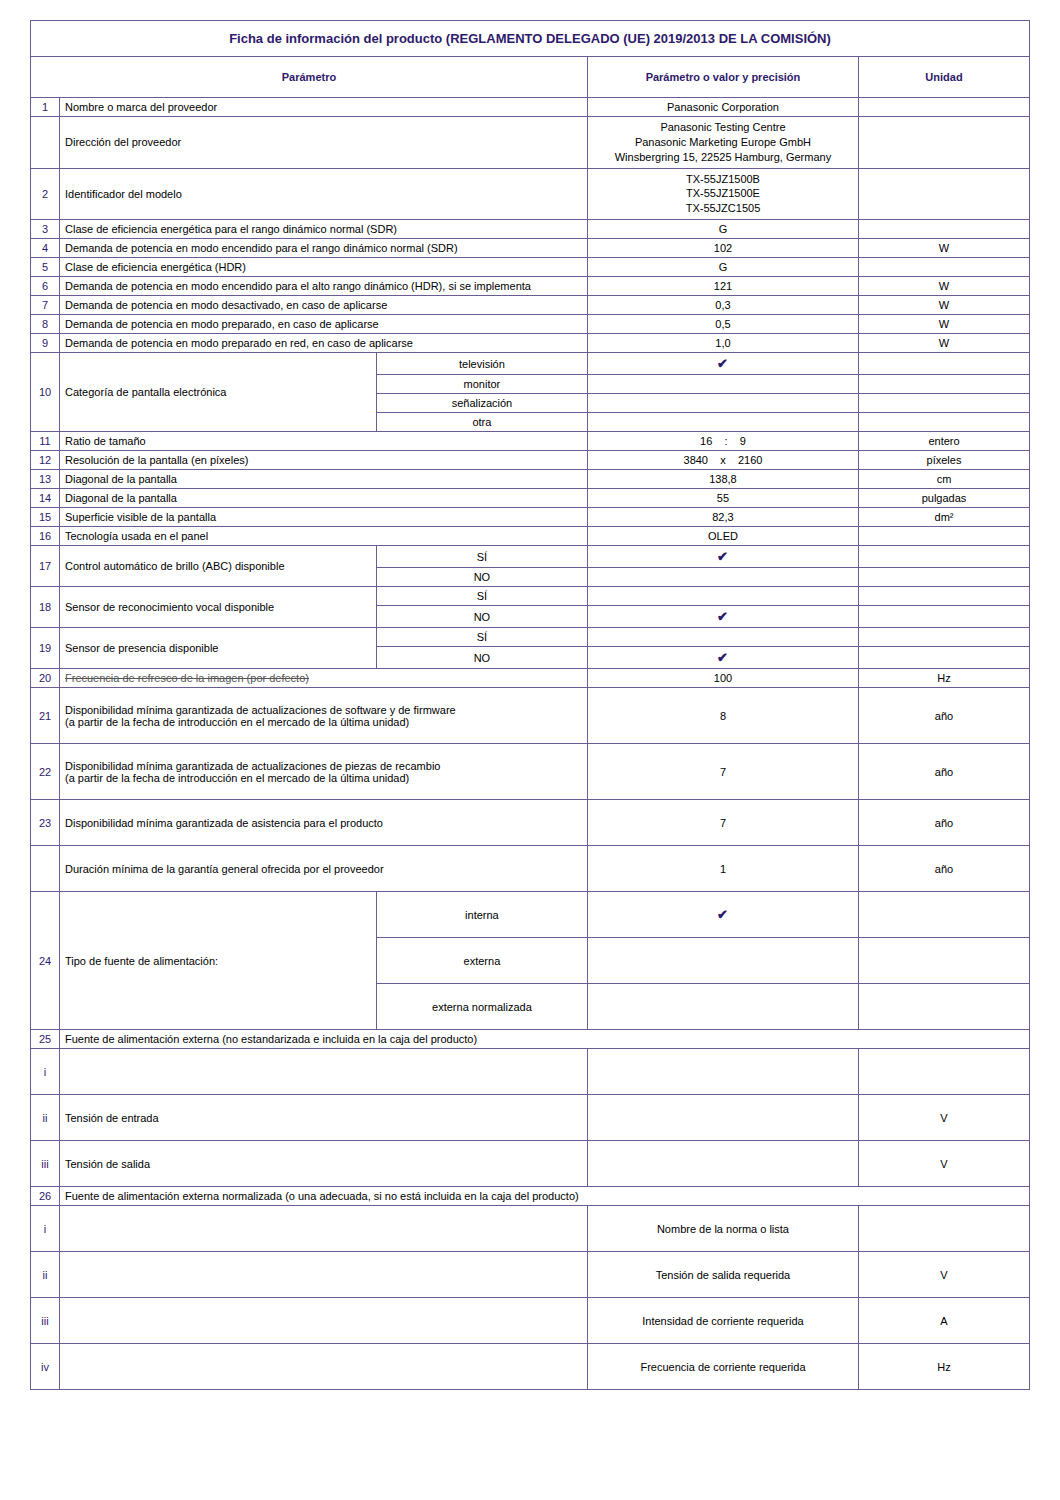| Ficha de información del producto (REGLAMENTO DELEGADO (UE) 2019/2013 DE LA COMISIÓN) |
| --- |
| Parámetro | Parámetro o valor y precisión | Unidad |
| 1 | Nombre o marca del proveedor | Panasonic Corporation | |
| | Dirección del proveedor | Panasonic Testing Centre Panasonic Marketing Europe GmbH Winsbergring 15, 22525 Hamburg, Germany | |
| 2 | Identificador del modelo | TX-55JZ1500B TX-55JZ1500E TX-55JZC1505 | |
| 3 | Clase de eficiencia energética para el rango dinámico normal (SDR) | G | |
| 4 | Demanda de potencia en modo encendido para el rango dinámico normal (SDR) | 102 | W |
| 5 | Clase de eficiencia energética (HDR) | G | |
| 6 | Demanda de potencia en modo encendido para el alto rango dinámico (HDR), si se implementa | 121 | W |
| 7 | Demanda de potencia en modo desactivado, en caso de aplicarse | 0,3 | W |
| 8 | Demanda de potencia en modo preparado, en caso de aplicarse | 0,5 | W |
| 9 | Demanda de potencia en modo preparado en red, en caso de aplicarse | 1,0 | W |
| 10 | Categoría de pantalla electrónica | televisión | ✔ | |
| monitor | | |
| señalización | | |
| otra | | |
| 11 | Ratio de tamaño | 16 : 9 | entero |
| 12 | Resolución de la pantalla (en píxeles) | 3840 x 2160 | píxeles |
| 13 | Diagonal de la pantalla | 138,8 | cm |
| 14 | Diagonal de la pantalla | 55 | pulgadas |
| 15 | Superficie visible de la pantalla | 82,3 | dm² |
| 16 | Tecnología usada en el panel | OLED | |
| 17 | Control automático de brillo (ABC) disponible | SÍ | ✔ | |
| NO | | |
| 18 | Sensor de reconocimiento vocal disponible | SÍ | | |
| NO | ✔ | |
| 19 | Sensor de presencia disponible | SÍ | | |
| NO | ✔ | |
| 20 | Frecuencia de refresco de la imagen (por defecto) | 100 | Hz |
| 21 | Disponibilidad mínima garantizada de actualizaciones de software y de firmware (a partir de la fecha de introducción en el mercado de la última unidad) | 8 | año |
| 22 | Disponibilidad mínima garantizada de actualizaciones de piezas de recambio (a partir de la fecha de introducción en el mercado de la última unidad) | 7 | año |
| 23 | Disponibilidad mínima garantizada de asistencia para el producto | 7 | año |
| | Duración mínima de la garantía general ofrecida por el proveedor | 1 | año |
| 24 | Tipo de fuente de alimentación: | interna | ✔ | |
| externa | | |
| externa normalizada | | |
| 25 | Fuente de alimentación externa (no estandarizada e incluida en la caja del producto) |
| i | | | |
| ii | Tensión de entrada | | V |
| iii | Tensión de salida | | V |
| 26 | Fuente de alimentación externa normalizada (o una adecuada, si no está incluida en la caja del producto) |
| i | | Nombre de la norma o lista | |
| ii | | Tensión de salida requerida | V |
| iii | | Intensidad de corriente requerida | A |
| iv | | Frecuencia de corriente requerida | Hz |